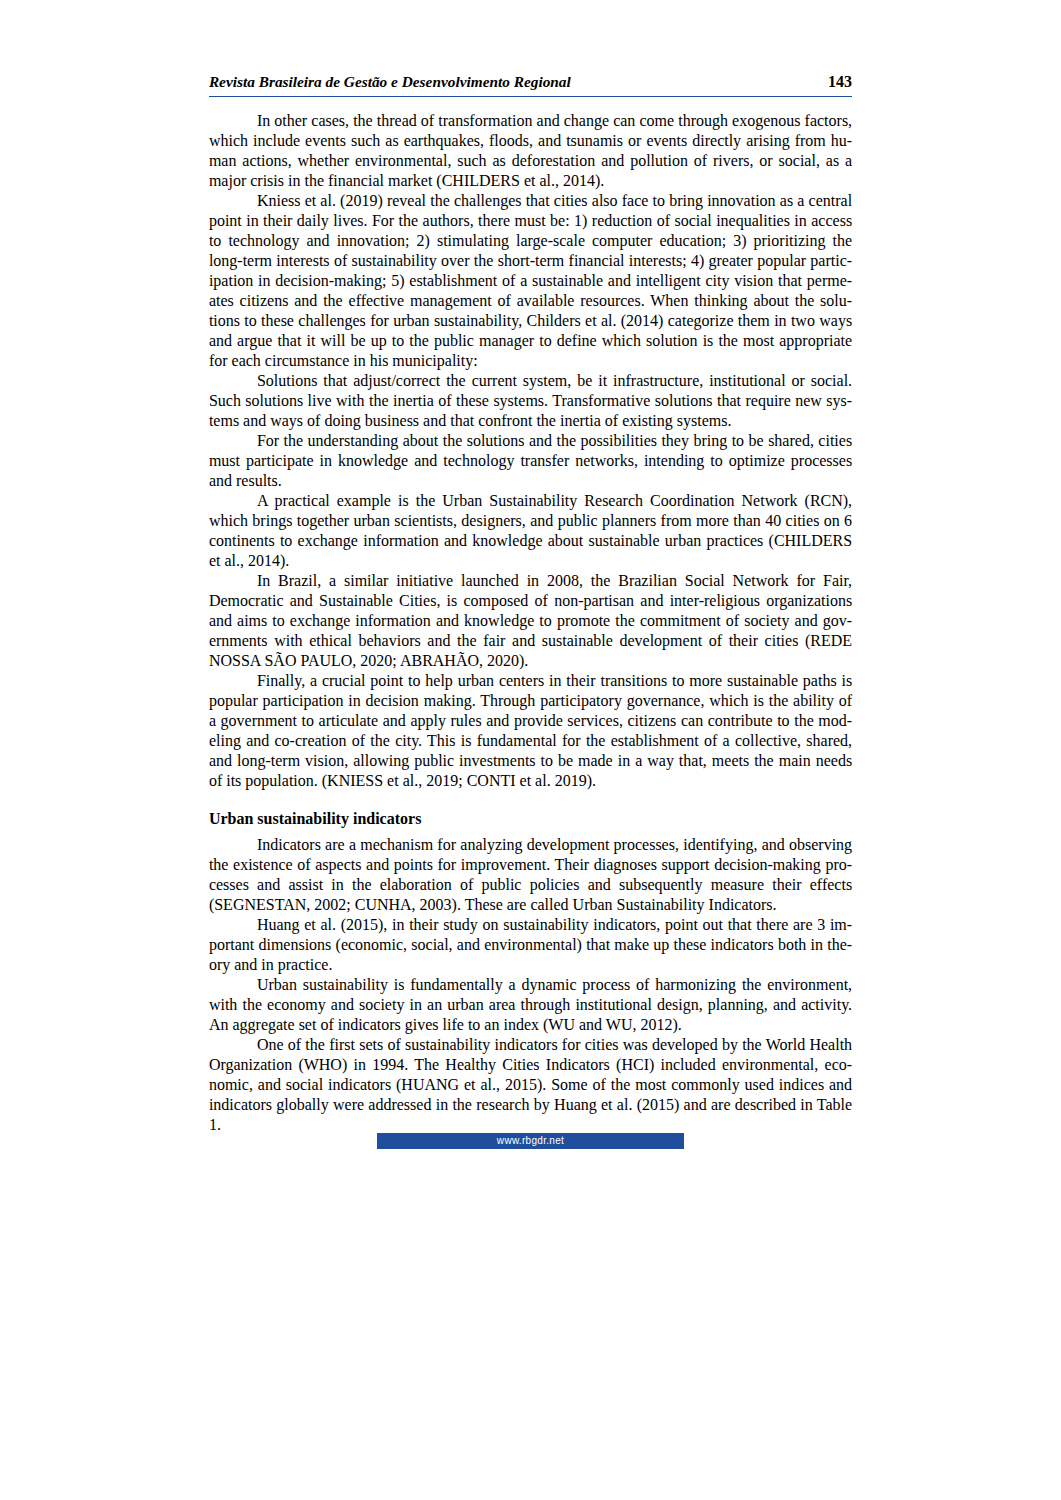Revista Brasileira de Gestão e Desenvolvimento Regional 143
In other cases, the thread of transformation and change can come through exogenous factors, which include events such as earthquakes, floods, and tsunamis or events directly arising from human actions, whether environmental, such as deforestation and pollution of rivers, or social, as a major crisis in the financial market (CHILDERS et al., 2014).
Kniess et al. (2019) reveal the challenges that cities also face to bring innovation as a central point in their daily lives. For the authors, there must be: 1) reduction of social inequalities in access to technology and innovation; 2) stimulating large-scale computer education; 3) prioritizing the long-term interests of sustainability over the short-term financial interests; 4) greater popular participation in decision-making; 5) establishment of a sustainable and intelligent city vision that permeates citizens and the effective management of available resources. When thinking about the solutions to these challenges for urban sustainability, Childers et al. (2014) categorize them in two ways and argue that it will be up to the public manager to define which solution is the most appropriate for each circumstance in his municipality:
Solutions that adjust/correct the current system, be it infrastructure, institutional or social. Such solutions live with the inertia of these systems. Transformative solutions that require new systems and ways of doing business and that confront the inertia of existing systems.
For the understanding about the solutions and the possibilities they bring to be shared, cities must participate in knowledge and technology transfer networks, intending to optimize processes and results.
A practical example is the Urban Sustainability Research Coordination Network (RCN), which brings together urban scientists, designers, and public planners from more than 40 cities on 6 continents to exchange information and knowledge about sustainable urban practices (CHILDERS et al., 2014).
In Brazil, a similar initiative launched in 2008, the Brazilian Social Network for Fair, Democratic and Sustainable Cities, is composed of non-partisan and inter-religious organizations and aims to exchange information and knowledge to promote the commitment of society and governments with ethical behaviors and the fair and sustainable development of their cities (REDE NOSSA SÃO PAULO, 2020; ABRAHÃO, 2020).
Finally, a crucial point to help urban centers in their transitions to more sustainable paths is popular participation in decision making. Through participatory governance, which is the ability of a government to articulate and apply rules and provide services, citizens can contribute to the modeling and co-creation of the city. This is fundamental for the establishment of a collective, shared, and long-term vision, allowing public investments to be made in a way that, meets the main needs of its population. (KNIESS et al., 2019; CONTI et al. 2019).
Urban sustainability indicators
Indicators are a mechanism for analyzing development processes, identifying, and observing the existence of aspects and points for improvement. Their diagnoses support decision-making processes and assist in the elaboration of public policies and subsequently measure their effects (SEGNESTAN, 2002; CUNHA, 2003). These are called Urban Sustainability Indicators.
Huang et al. (2015), in their study on sustainability indicators, point out that there are 3 important dimensions (economic, social, and environmental) that make up these indicators both in theory and in practice.
Urban sustainability is fundamentally a dynamic process of harmonizing the environment, with the economy and society in an urban area through institutional design, planning, and activity. An aggregate set of indicators gives life to an index (WU and WU, 2012).
One of the first sets of sustainability indicators for cities was developed by the World Health Organization (WHO) in 1994. The Healthy Cities Indicators (HCI) included environmental, economic, and social indicators (HUANG et al., 2015). Some of the most commonly used indices and indicators globally were addressed in the research by Huang et al. (2015) and are described in Table 1.
www.rbgdr.net